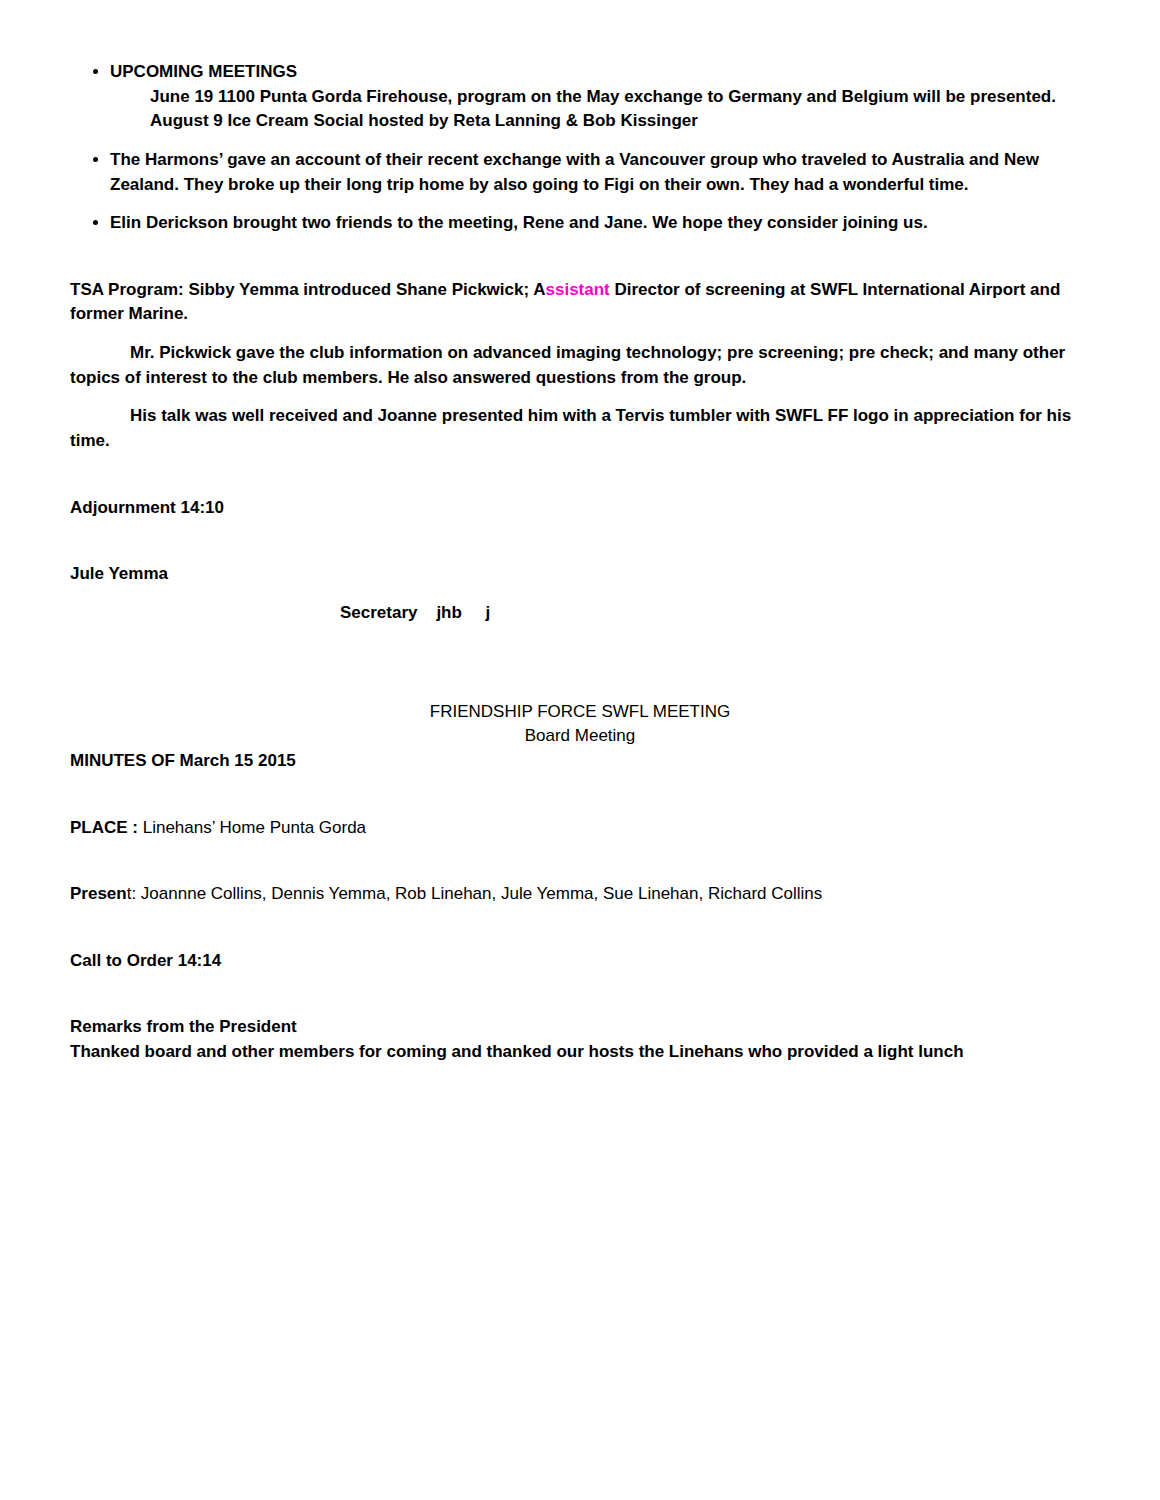UPCOMING MEETINGS
June 19 1100 Punta Gorda Firehouse, program on the May exchange to Germany and Belgium will be presented.
August 9 Ice Cream Social hosted by Reta Lanning & Bob Kissinger
The Harmons’ gave an account of their recent exchange with a Vancouver group who traveled to Australia and New Zealand. They broke up their long trip home by also going to Figi on their own. They had a wonderful time.
Elin Derickson brought two friends to the meeting, Rene and Jane. We hope they consider joining us.
TSA Program: Sibby Yemma introduced Shane Pickwick; Assistant Director of screening at SWFL International Airport and former Marine.
Mr. Pickwick gave the club information on advanced imaging technology; pre screening; pre check; and many other topics of interest to the club members. He also answered questions from the group.
His talk was well received and Joanne presented him with a Tervis tumbler with SWFL FF logo in appreciation for his time.
Adjournment 14:10
Jule Yemma
Secretary jhb j
FRIENDSHIP FORCE SWFL MEETING
Board Meeting
MINUTES OF March 15 2015
PLACE : Linehans’ Home Punta Gorda
Present: Joannne Collins, Dennis Yemma, Rob Linehan, Jule Yemma, Sue Linehan, Richard Collins
Call to Order 14:14
Remarks from the President
Thanked board and other members for coming and thanked our hosts the Linehans who provided a light lunch